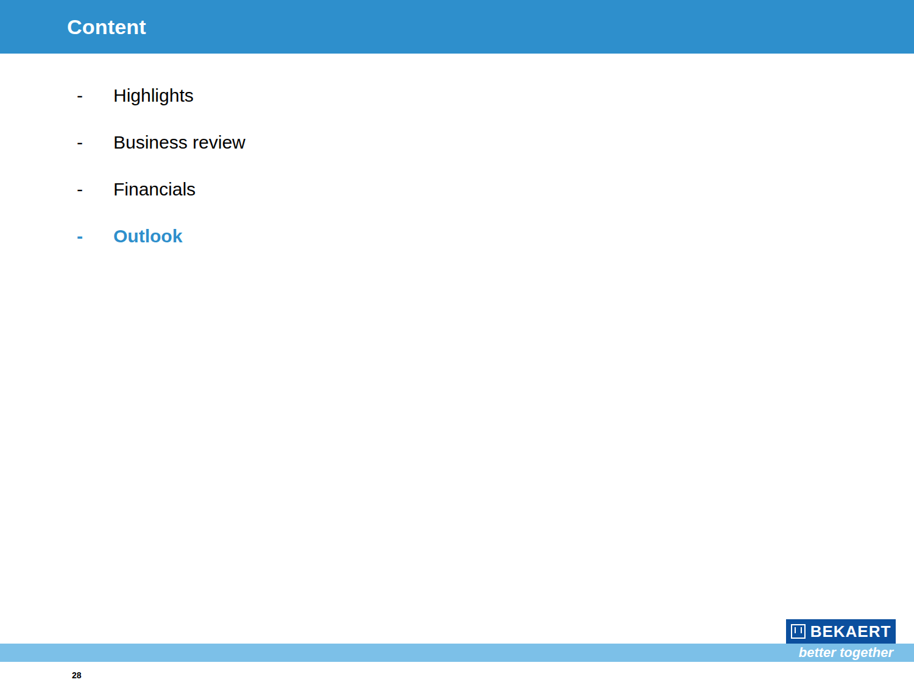Content
Highlights
Business review
Financials
Outlook
BEKAERT
better together
28